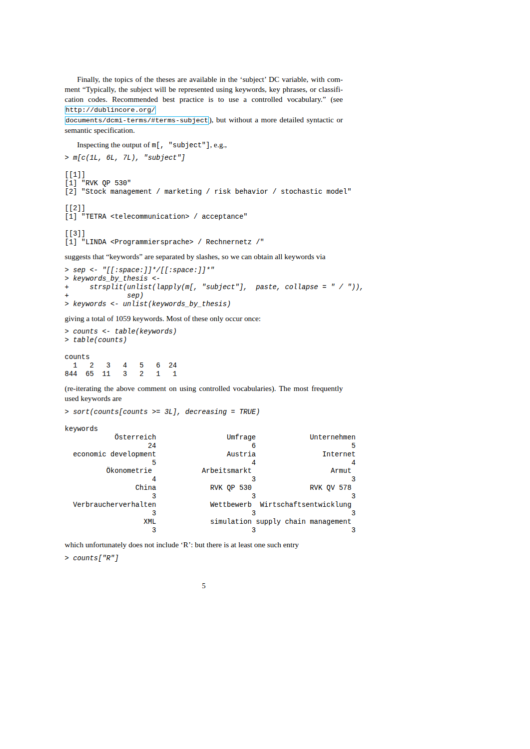Finally, the topics of the theses are available in the ‘subject’ DC variable, with comment “Typically, the subject will be represented using keywords, key phrases, or classification codes. Recommended best practice is to use a controlled vocabulary.” (see http://dublincore.org/
documents/dcmi-terms/#terms-subject), but without a more detailed syntactic or semantic specification.
Inspecting the output of m[, "subject"], e.g.,
> m[c(1L, 6L, 7L), "subject"]

[[1]]
[1] "RVK QP 530"
[2] "Stock management / marketing / risk behavior / stochastic model"

[[2]]
[1] "TETRA <telecommunication> / acceptance"

[[3]]
[1] "LINDA <Programmiersprache> / Rechnernetz /"
suggests that “keywords” are separated by slashes, so we can obtain all keywords via
> sep <- "[[:space:]]*/[[:space:]]*"
> keywords_by_thesis <-
+     strsplit(unlist(lapply(m[, "subject"],  paste, collapse = " / ")),
+              sep)
> keywords <- unlist(keywords_by_thesis)
giving a total of 1059 keywords. Most of these only occur once:
> counts <- table(keywords)
> table(counts)

counts
  1   2   3   4   5   6  24
844  65  11   3   2   1   1
(re-iterating the above comment on using controlled vocabularies). The most frequently used keywords are
> sort(counts[counts >= 3L], decreasing = TRUE)

keywords
            Österreich                 Umfrage             Unternehmen
                    24                       6                       5
  economic development                 Austria                Internet
                     5                       4                       4
          Ökonometrie            Arbeitsmarkt                   Armut
                     4                       3                       3
                 China             RVK QP 530              RVK QV 578
                     3                       3                       3
  Verbraucherverhalten             Wettbewerb  Wirtschaftsentwicklung
                     3                       3                       3
                   XML             simulation supply chain management
                     3                       3                       3
which unfortunately does not include ‘R’: but there is at least one such entry
> counts["R"]
5